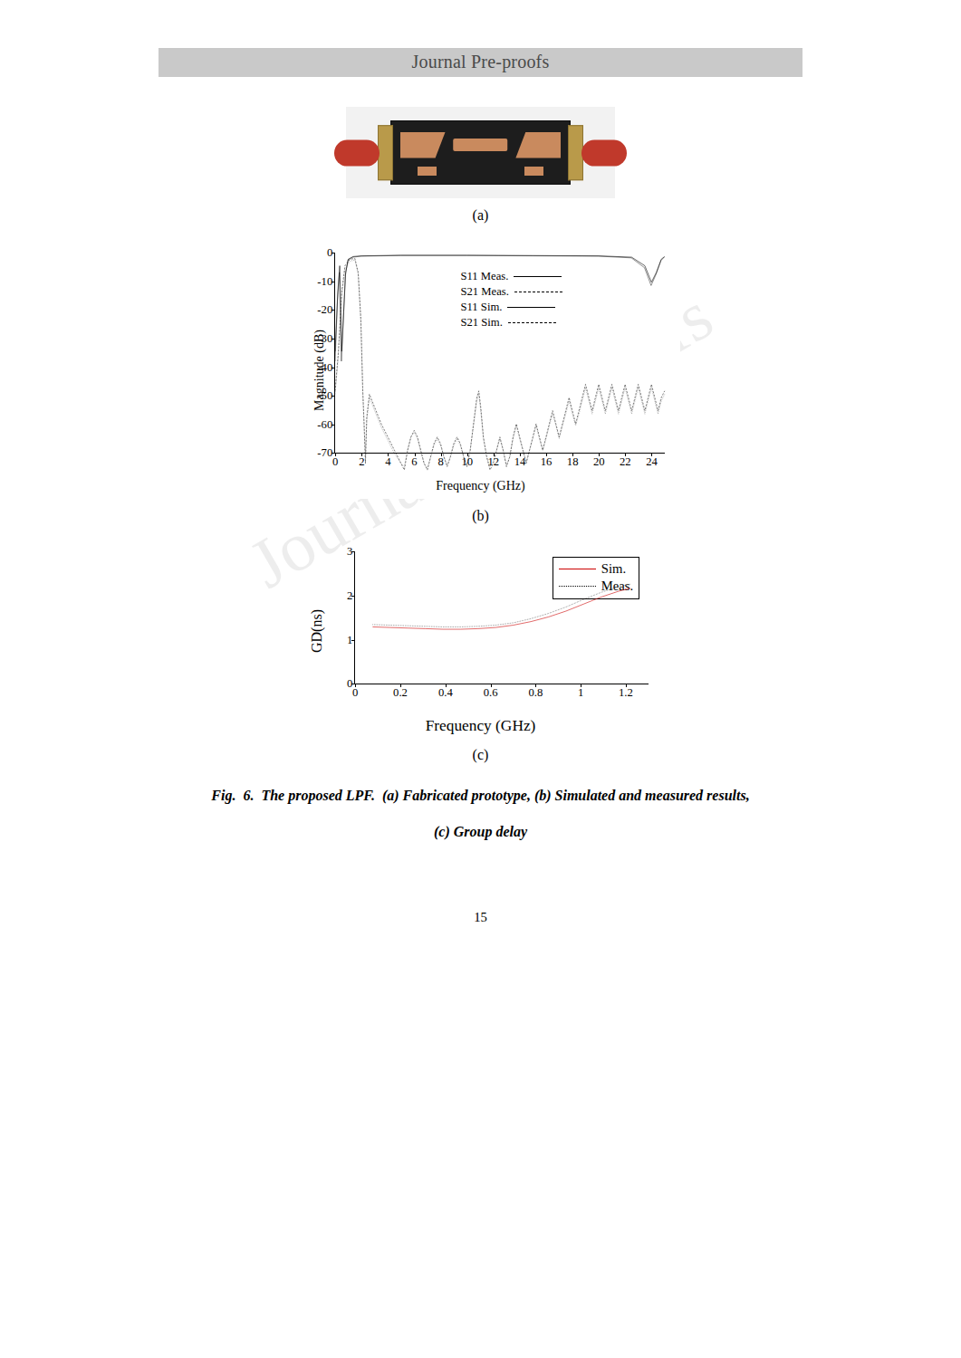Journal Pre-proofs
Journal Pre-proofs
(a)
Magnitude (dB)
0
-10
-20
-30
-40
-50
-60
-70
0
2
4
6
8
10
12
14
16
18
20
22
24
S11 Meas.
S21 Meas.
S11 Sim.
S21 Sim.
Frequency (GHz)
(b)
GD(ns)
3
2
1
0
0
0.2
0.4
0.6
0.8
1
1.2
Sim.
Meas.
Frequency (GHz)
(c)
Fig. 6. The proposed LPF. (a) Fabricated prototype, (b) Simulated and measured results, (c) Group delay
15